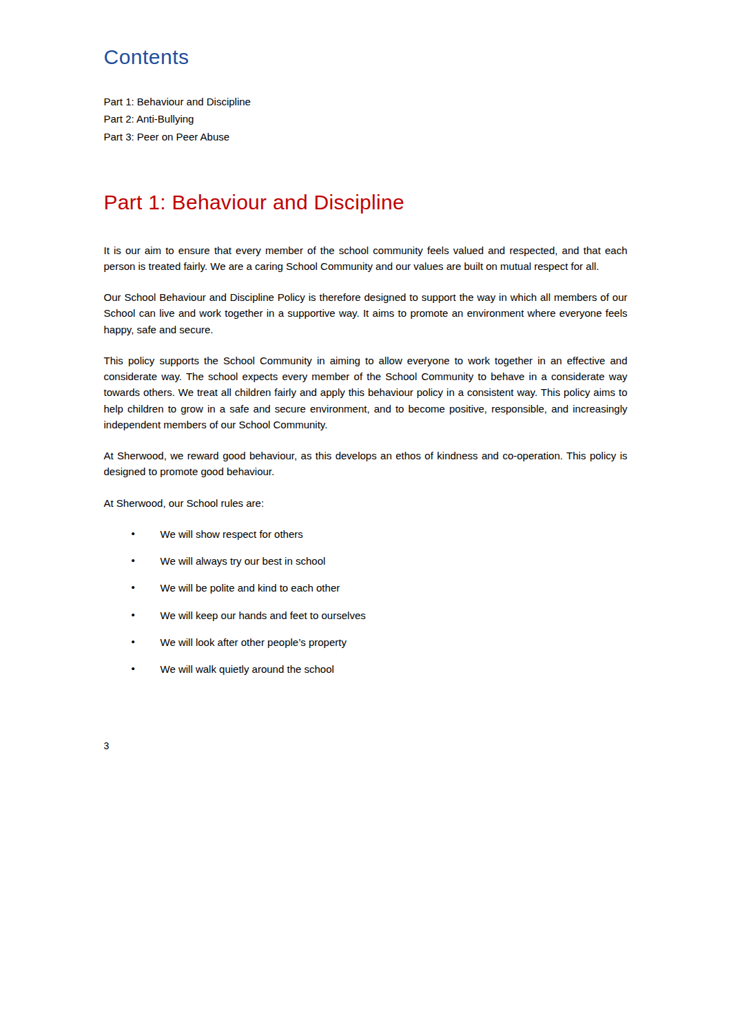Contents
Part 1: Behaviour and Discipline
Part 2: Anti-Bullying
Part 3: Peer on Peer Abuse
Part 1: Behaviour and Discipline
It is our aim to ensure that every member of the school community feels valued and respected, and that each person is treated fairly. We are a caring School Community and our values are built on mutual respect for all.
Our School Behaviour and Discipline Policy is therefore designed to support the way in which all members of our School can live and work together in a supportive way. It aims to promote an environment where everyone feels happy, safe and secure.
This policy supports the School Community in aiming to allow everyone to work together in an effective and considerate way. The school expects every member of the School Community to behave in a considerate way towards others. We treat all children fairly and apply this behaviour policy in a consistent way. This policy aims to help children to grow in a safe and secure environment, and to become positive, responsible, and increasingly independent members of our School Community.
At Sherwood, we reward good behaviour, as this develops an ethos of kindness and co-operation. This policy is designed to promote good behaviour.
At Sherwood, our School rules are:
We will show respect for others
We will always try our best in school
We will be polite and kind to each other
We will keep our hands and feet to ourselves
We will look after other people’s property
We will walk quietly around the school
3